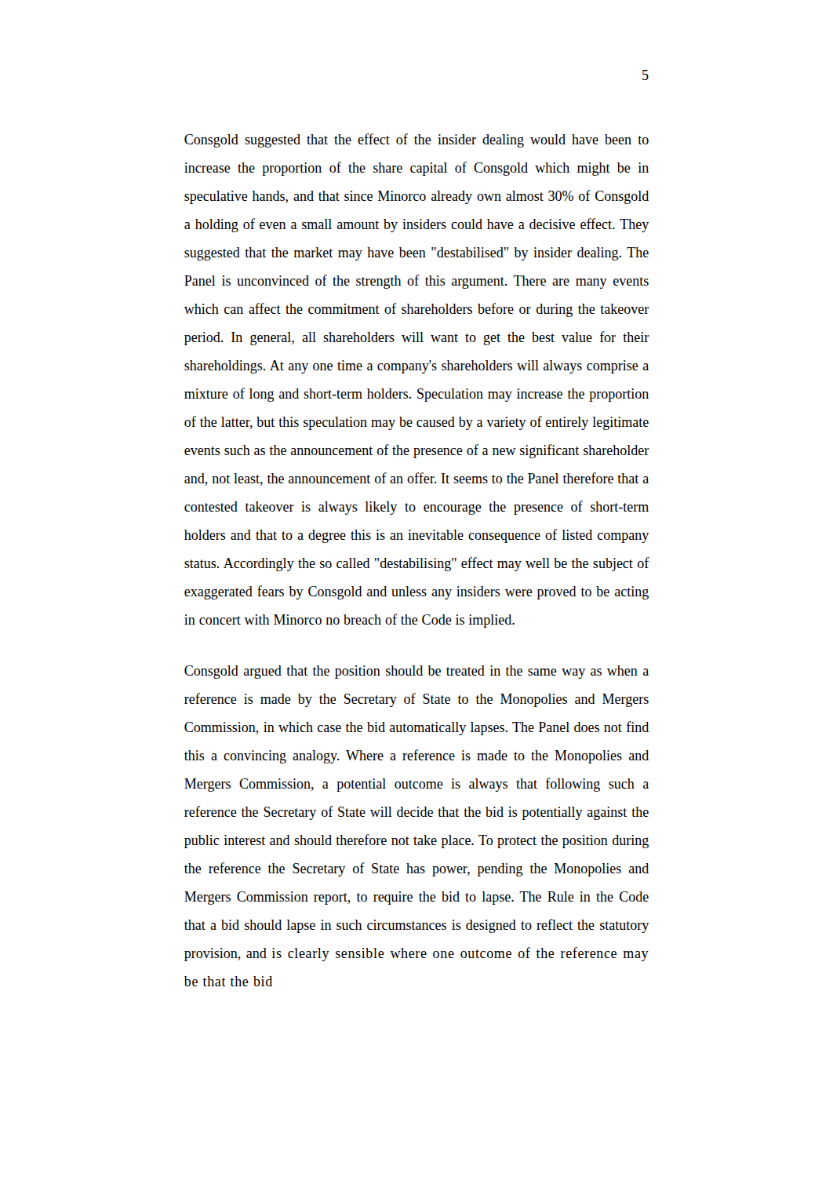5
Consgold suggested that the effect of the insider dealing would have been to increase the proportion of the share capital of Consgold which might be in speculative hands, and that since Minorco already own almost 30% of Consgold a holding of even a small amount by insiders could have a decisive effect. They suggested that the market may have been "destabilised" by insider dealing. The Panel is unconvinced of the strength of this argument. There are many events which can affect the commitment of shareholders before or during the takeover period. In general, all shareholders will want to get the best value for their shareholdings. At any one time a company's shareholders will always comprise a mixture of long and short-term holders. Speculation may increase the proportion of the latter, but this speculation may be caused by a variety of entirely legitimate events such as the announcement of the presence of a new significant shareholder and, not least, the announcement of an offer. It seems to the Panel therefore that a contested takeover is always likely to encourage the presence of short-term holders and that to a degree this is an inevitable consequence of listed company status. Accordingly the so called "destabilising" effect may well be the subject of exaggerated fears by Consgold and unless any insiders were proved to be acting in concert with Minorco no breach of the Code is implied.
Consgold argued that the position should be treated in the same way as when a reference is made by the Secretary of State to the Monopolies and Mergers Commission, in which case the bid automatically lapses. The Panel does not find this a convincing analogy. Where a reference is made to the Monopolies and Mergers Commission, a potential outcome is always that following such a reference the Secretary of State will decide that the bid is potentially against the public interest and should therefore not take place. To protect the position during the reference the Secretary of State has power, pending the Monopolies and Mergers Commission report, to require the bid to lapse. The Rule in the Code that a bid should lapse in such circumstances is designed to reflect the statutory provision, and is clearly sensible where one outcome of the reference may be that the bid